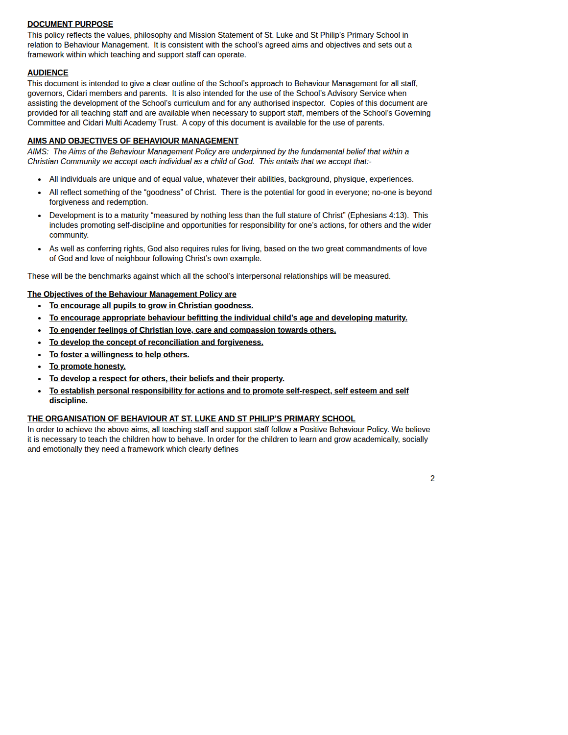DOCUMENT PURPOSE
This policy reflects the values, philosophy and Mission Statement of St. Luke and St Philip’s Primary School in relation to Behaviour Management. It is consistent with the school’s agreed aims and objectives and sets out a framework within which teaching and support staff can operate.
AUDIENCE
This document is intended to give a clear outline of the School’s approach to Behaviour Management for all staff, governors, Cidari members and parents. It is also intended for the use of the School’s Advisory Service when assisting the development of the School’s curriculum and for any authorised inspector. Copies of this document are provided for all teaching staff and are available when necessary to support staff, members of the School’s Governing Committee and Cidari Multi Academy Trust. A copy of this document is available for the use of parents.
AIMS AND OBJECTIVES OF BEHAVIOUR MANAGEMENT
AIMS: The Aims of the Behaviour Management Policy are underpinned by the fundamental belief that within a Christian Community we accept each individual as a child of God. This entails that we accept that:-
All individuals are unique and of equal value, whatever their abilities, background, physique, experiences.
All reflect something of the “goodness” of Christ. There is the potential for good in everyone; no-one is beyond forgiveness and redemption.
Development is to a maturity “measured by nothing less than the full stature of Christ” (Ephesians 4:13). This includes promoting self-discipline and opportunities for responsibility for one’s actions, for others and the wider community.
As well as conferring rights, God also requires rules for living, based on the two great commandments of love of God and love of neighbour following Christ’s own example.
These will be the benchmarks against which all the school’s interpersonal relationships will be measured.
The Objectives of the Behaviour Management Policy are
To encourage all pupils to grow in Christian goodness.
To encourage appropriate behaviour befitting the individual child’s age and developing maturity.
To engender feelings of Christian love, care and compassion towards others.
To develop the concept of reconciliation and forgiveness.
To foster a willingness to help others.
To promote honesty.
To develop a respect for others, their beliefs and their property.
To establish personal responsibility for actions and to promote self-respect, self esteem and self discipline.
THE ORGANISATION OF BEHAVIOUR AT ST. LUKE AND ST PHILIP’S PRIMARY SCHOOL
In order to achieve the above aims, all teaching staff and support staff follow a Positive Behaviour Policy. We believe it is necessary to teach the children how to behave. In order for the children to learn and grow academically, socially and emotionally they need a framework which clearly defines
2